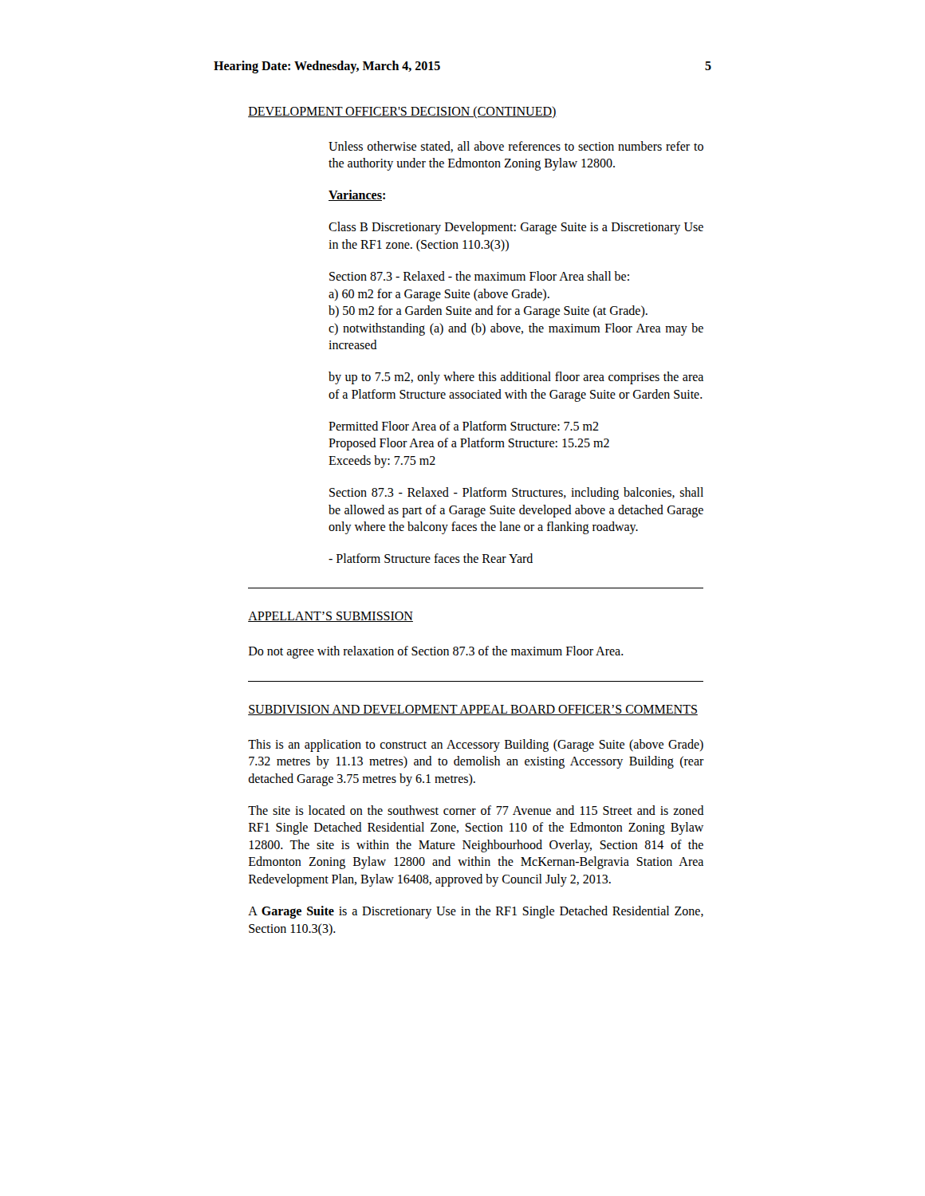Hearing Date: Wednesday, March 4, 2015
5
DEVELOPMENT OFFICER'S DECISION (CONTINUED)
Unless otherwise stated, all above references to section numbers refer to the authority under the Edmonton Zoning Bylaw 12800.
Variances:
Class B Discretionary Development: Garage Suite is a Discretionary Use in the RF1 zone. (Section 110.3(3))
Section 87.3 - Relaxed - the maximum Floor Area shall be:
a) 60 m2 for a Garage Suite (above Grade).
b) 50 m2 for a Garden Suite and for a Garage Suite (at Grade).
c) notwithstanding (a) and (b) above, the maximum Floor Area may be increased
by up to 7.5 m2, only where this additional floor area comprises the area of a Platform Structure associated with the Garage Suite or Garden Suite.
Permitted Floor Area of a Platform Structure: 7.5 m2
Proposed Floor Area of a Platform Structure: 15.25 m2
Exceeds by: 7.75 m2
Section 87.3 - Relaxed - Platform Structures, including balconies, shall be allowed as part of a Garage Suite developed above a detached Garage only where the balcony faces the lane or a flanking roadway.
- Platform Structure faces the Rear Yard
APPELLANT’S SUBMISSION
Do not agree with relaxation of Section 87.3 of the maximum Floor Area.
SUBDIVISION AND DEVELOPMENT APPEAL BOARD OFFICER’S COMMENTS
This is an application to construct an Accessory Building (Garage Suite (above Grade) 7.32 metres by 11.13 metres) and to demolish an existing Accessory Building (rear detached Garage 3.75 metres by 6.1 metres).
The site is located on the southwest corner of 77 Avenue and 115 Street and is zoned RF1 Single Detached Residential Zone, Section 110 of the Edmonton Zoning Bylaw 12800. The site is within the Mature Neighbourhood Overlay, Section 814 of the Edmonton Zoning Bylaw 12800 and within the McKernan-Belgravia Station Area Redevelopment Plan, Bylaw 16408, approved by Council July 2, 2013.
A Garage Suite is a Discretionary Use in the RF1 Single Detached Residential Zone, Section 110.3(3).